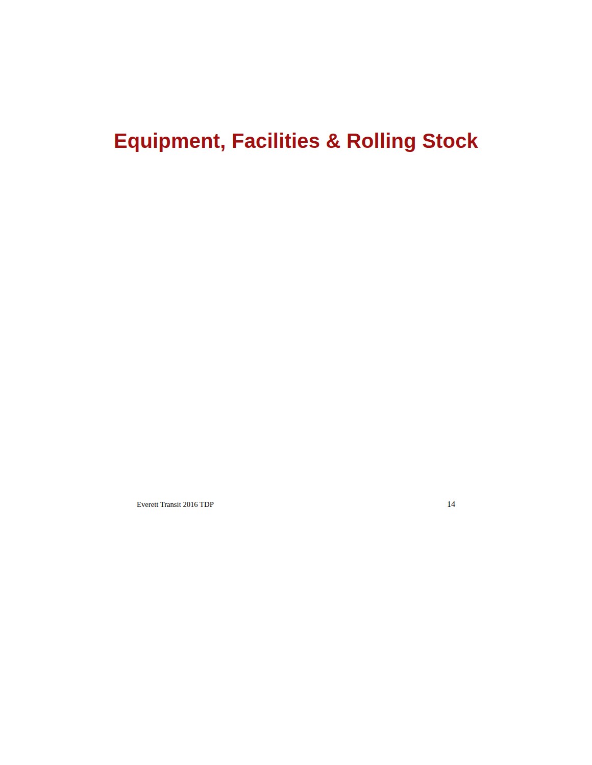Equipment, Facilities & Rolling Stock
Everett Transit 2016 TDP 14